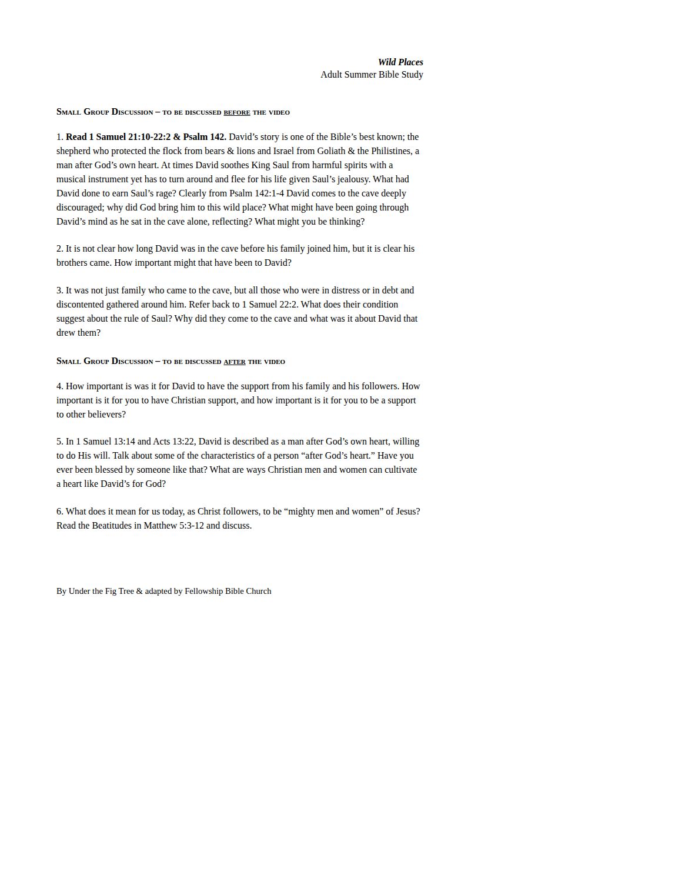Wild Places
Adult Summer Bible Study
Small Group Discussion – to be discussed before the video
1. Read 1 Samuel 21:10-22:2 & Psalm 142. David’s story is one of the Bible’s best known; the shepherd who protected the flock from bears & lions and Israel from Goliath & the Philistines, a man after God’s own heart. At times David soothes King Saul from harmful spirits with a musical instrument yet has to turn around and flee for his life given Saul’s jealousy. What had David done to earn Saul’s rage? Clearly from Psalm 142:1-4 David comes to the cave deeply discouraged; why did God bring him to this wild place? What might have been going through David’s mind as he sat in the cave alone, reflecting? What might you be thinking?
2. It is not clear how long David was in the cave before his family joined him, but it is clear his brothers came. How important might that have been to David?
3. It was not just family who came to the cave, but all those who were in distress or in debt and discontented gathered around him. Refer back to 1 Samuel 22:2. What does their condition suggest about the rule of Saul? Why did they come to the cave and what was it about David that drew them?
Small Group Discussion – to be discussed after the video
4. How important is was it for David to have the support from his family and his followers. How important is it for you to have Christian support, and how important is it for you to be a support to other believers?
5. In 1 Samuel 13:14 and Acts 13:22, David is described as a man after God’s own heart, willing to do His will. Talk about some of the characteristics of a person “after God’s heart.” Have you ever been blessed by someone like that? What are ways Christian men and women can cultivate a heart like David’s for God?
6. What does it mean for us today, as Christ followers, to be “mighty men and women” of Jesus? Read the Beatitudes in Matthew 5:3-12 and discuss.
By Under the Fig Tree & adapted by Fellowship Bible Church